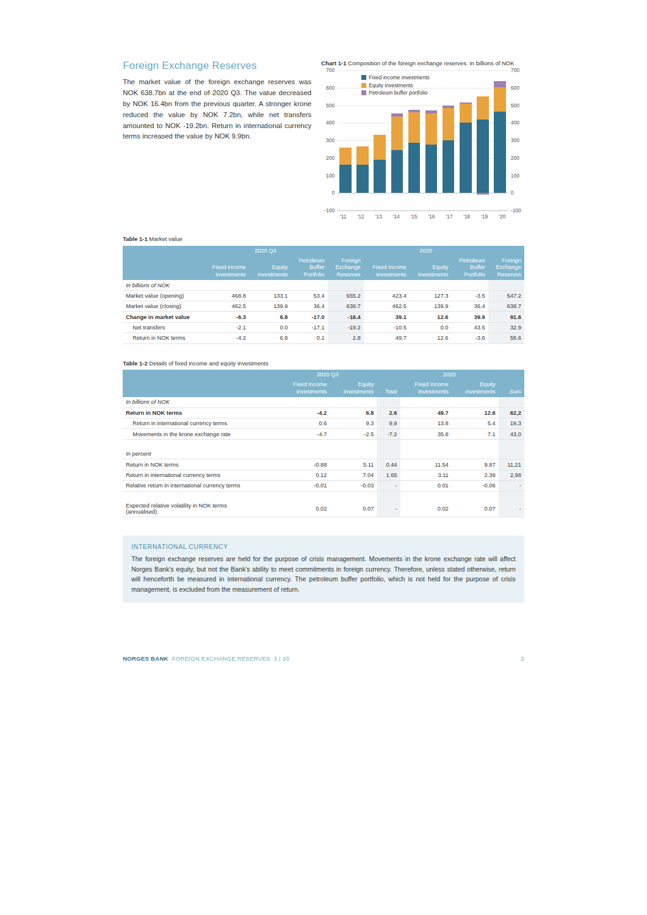Foreign Exchange Reserves
The market value of the foreign exchange reserves was NOK 638.7bn at the end of 2020 Q3. The value decreased by NOK 16.4bn from the previous quarter. A stronger krone reduced the value by NOK 7.2bn, while net transfers amounted to NOK -19.2bn. Return in international currency terms increased the value by NOK 9.9bn.
Chart 1-1 Composition of the foreign exchange reserves. In billions of NOK
Fixed income investments
Equity investments
Petroleum buffer portfolio
700
700
600
600
500
500
400
400
300
300
200
200
100
100
0
0
-100
-100
'11'12'13'14'15'16'17'18'19'20
Table 1-1 Market value
| | 2020 Q3 | | 2020 | |
| --- | --- | --- | --- | --- |
| | Fixed income investments | Equity investments | Petroleum Buffer Portfolio | Foreign Exchange Reserves | Fixed income investments | Equity investments | Petroleum Buffer Portfolio | Foreign Exchange Reserves |
| In billions of NOK | | | | | | | | |
| Market value (opening) | 468.8 | 133.1 | 53.4 | 655.2 | 423.4 | 127.3 | -3.5 | 547.2 |
| Market value (closing) | 462.5 | 139.9 | 36.4 | 638.7 | 462.5 | 139.9 | 36.4 | 638.7 |
| Change in market value | -6.3 | 6.8 | -17.0 | -16.4 | 39.1 | 12.6 | 39.9 | 91.6 |
| Net transfers | -2.1 | 0.0 | -17.1 | -19.2 | -10.5 | 0.0 | 43.5 | 32.9 |
| Return in NOK terms | -4.2 | 6.8 | 0.1 | 2.8 | 49.7 | 12.6 | -3.6 | 58.6 |
Table 1-2 Details of fixed income and equity investments
| | 2020 Q3 | | 2020 | |
| --- | --- | --- | --- | --- |
| | Fixed income investments | Equity investments | Total | Fixed income investments | Equity investments | Sum |
| In billions of NOK | | | | | | |
| Return in NOK terms | -4.2 | 6.8 | 2.6 | 49.7 | 12.6 | 62,2 |
| Return in international currency terms | 0.6 | 9.3 | 9.9 | 13.8 | 5.4 | 19,3 |
| Movements in the krone exchange rate | -4.7 | -2.5 | -7.2 | 35.8 | 7.1 | 43,0 |
| In percent | | | | | | |
| Return in NOK terms | -0.88 | 5.11 | 0.44 | 11.54 | 9.87 | 11,21 |
| Return in international currency terms | 0.12 | 7.04 | 1.65 | 3.11 | 2.39 | 2,98 |
| Relative return in international currency terms | -0.01 | -0.03 | - | 0.01 | -0.06 | - |
| Expected relative volatility in NOK terms (annualised) | 0.02 | 0.07 | - | 0.02 | 0.07 | - |
INTERNATIONAL CURRENCY
The foreign exchange reserves are held for the purpose of crisis management. Movements in the krone exchange rate will affect Norges Bank's equity, but not the Bank's ability to meet commitments in foreign currency. Therefore, unless stated otherwise, return will henceforth be measured in international currency. The petroleum buffer portfolio, which is not held for the purpose of crisis management, is excluded from the measurement of return.
NORGES BANK FOREIGN EXCHANGE RESERVES 3 | 20
2